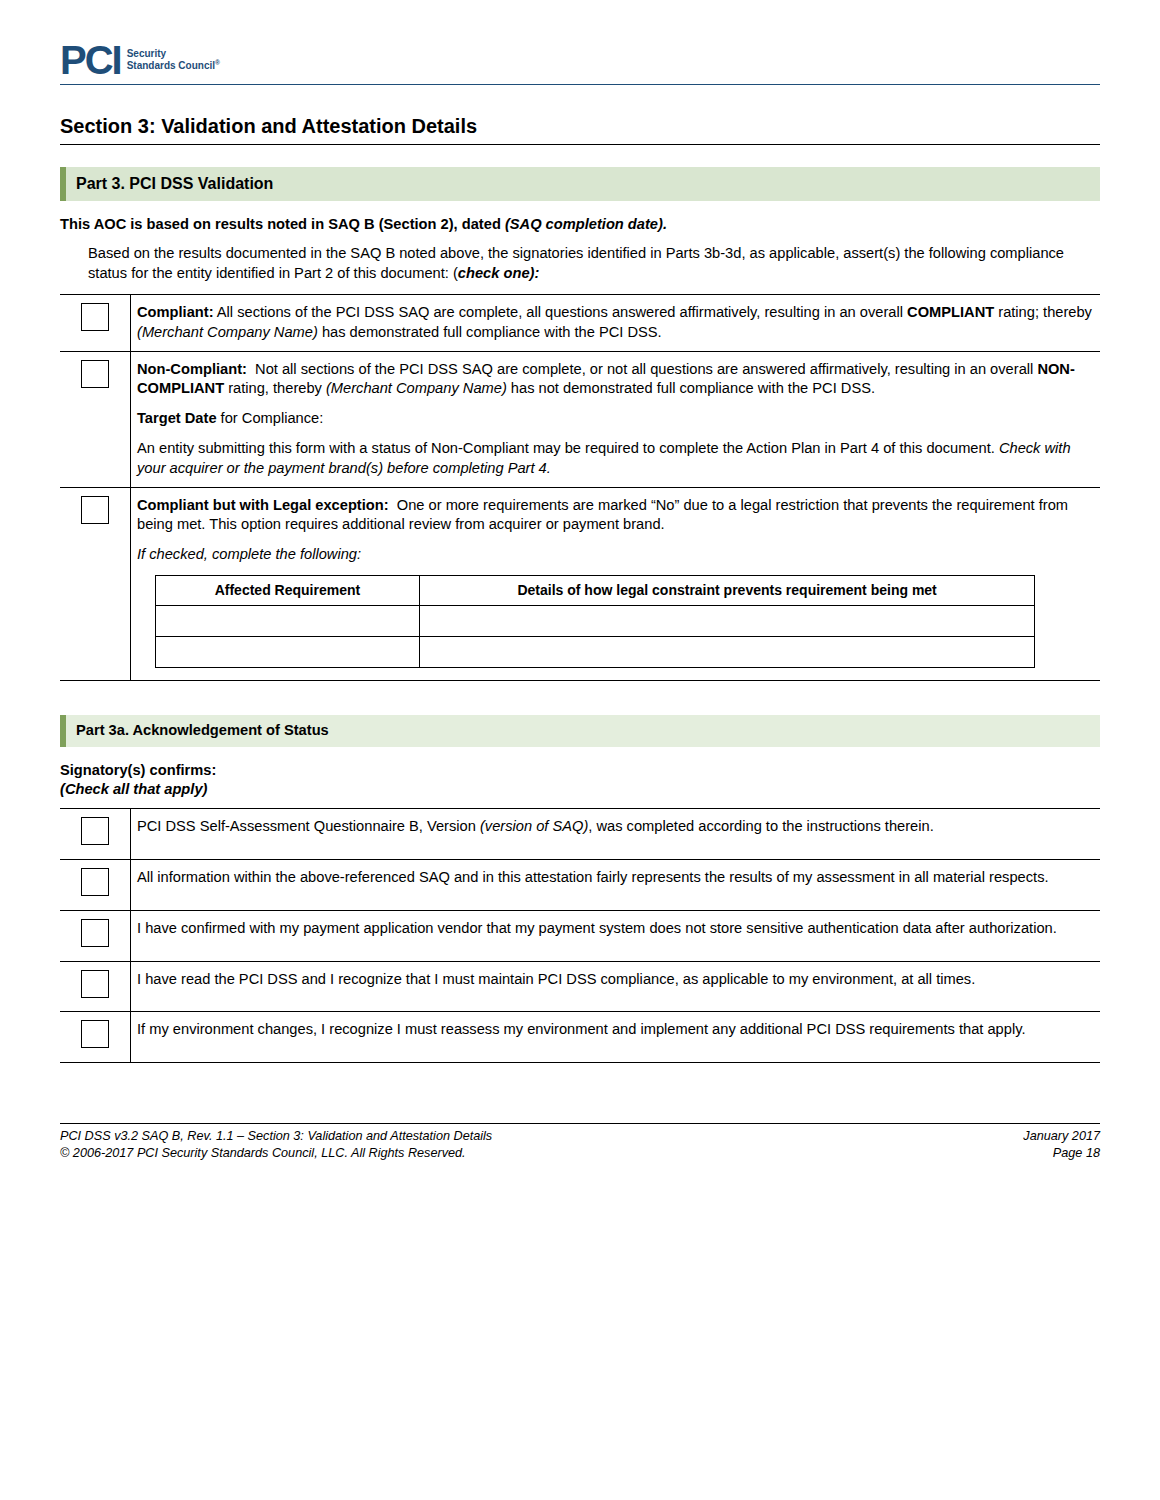PCI Security
Standards Council®
Section 3: Validation and Attestation Details
Part 3. PCI DSS Validation
This AOC is based on results noted in SAQ B (Section 2), dated (SAQ completion date).
Based on the results documented in the SAQ B noted above, the signatories identified in Parts 3b-3d, as applicable, assert(s) the following compliance status for the entity identified in Part 2 of this document: (check one):
| | Compliant: All sections of the PCI DSS SAQ are complete, all questions answered affirmatively, resulting in an overall COMPLIANT rating; thereby (Merchant Company Name) has demonstrated full compliance with the PCI DSS. |
| | Non-Compliant: Not all sections of the PCI DSS SAQ are complete, or not all questions are answered affirmatively, resulting in an overall NON-COMPLIANT rating, thereby (Merchant Company Name) has not demonstrated full compliance with the PCI DSS. Target Date for Compliance: An entity submitting this form with a status of Non-Compliant may be required to complete the Action Plan in Part 4 of this document. Check with your acquirer or the payment brand(s) before completing Part 4. |
| | Compliant but with Legal exception: One or more requirements are marked “No” due to a legal restriction that prevents the requirement from being met. This option requires additional review from acquirer or payment brand. If checked, complete the following: / Affected Requirement / Details of how legal constraint prevents requirement being met / / --- / --- / |
Part 3a. Acknowledgement of Status
Signatory(s) confirms:
(Check all that apply)
| | PCI DSS Self-Assessment Questionnaire B, Version (version of SAQ) , was completed according to the instructions therein. |
| | All information within the above-referenced SAQ and in this attestation fairly represents the results of my assessment in all material respects. |
| | I have confirmed with my payment application vendor that my payment system does not store sensitive authentication data after authorization. |
| | I have read the PCI DSS and I recognize that I must maintain PCI DSS compliance, as applicable to my environment, at all times. |
| | If my environment changes, I recognize I must reassess my environment and implement any additional PCI DSS requirements that apply. |
PCI DSS v3.2 SAQ B, Rev. 1.1 – Section 3: Validation and Attestation Details January 2017
© 2006-2017 PCI Security Standards Council, LLC. All Rights Reserved. Page 18